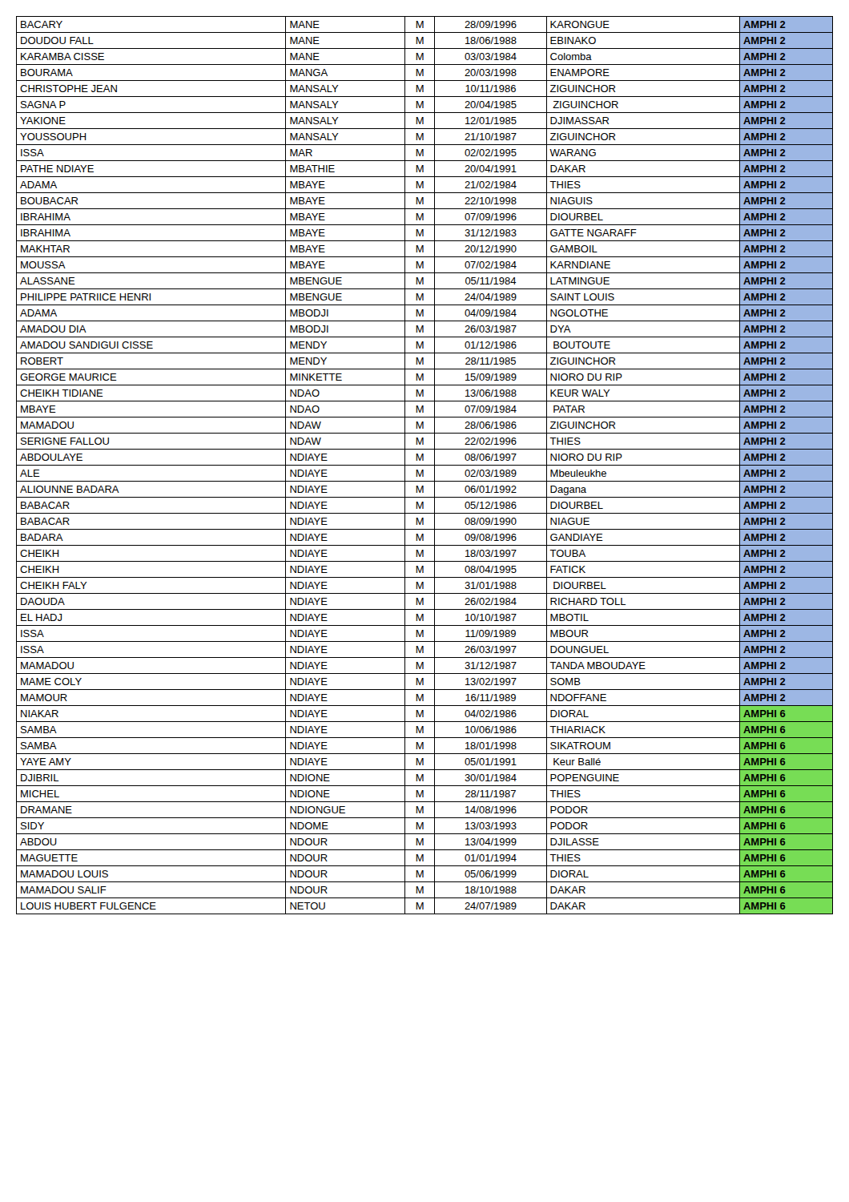| BACARY | MANE | M | 28/09/1996 | KARONGUE | AMPHI 2 |
| DOUDOU FALL | MANE | M | 18/06/1988 | EBINAKO | AMPHI 2 |
| KARAMBA CISSE | MANE | M | 03/03/1984 | Colomba | AMPHI 2 |
| BOURAMA | MANGA | M | 20/03/1998 | ENAMPORE | AMPHI 2 |
| CHRISTOPHE JEAN | MANSALY | M | 10/11/1986 | ZIGUINCHOR | AMPHI 2 |
| SAGNA P | MANSALY | M | 20/04/1985 | ZIGUINCHOR | AMPHI 2 |
| YAKIONE | MANSALY | M | 12/01/1985 | DJIMASSAR | AMPHI 2 |
| YOUSSOUPH | MANSALY | M | 21/10/1987 | ZIGUINCHOR | AMPHI 2 |
| ISSA | MAR | M | 02/02/1995 | WARANG | AMPHI 2 |
| PATHE NDIAYE | MBATHIE | M | 20/04/1991 | DAKAR | AMPHI 2 |
| ADAMA | MBAYE | M | 21/02/1984 | THIES | AMPHI 2 |
| BOUBACAR | MBAYE | M | 22/10/1998 | NIAGUIS | AMPHI 2 |
| IBRAHIMA | MBAYE | M | 07/09/1996 | DIOURBEL | AMPHI 2 |
| IBRAHIMA | MBAYE | M | 31/12/1983 | GATTE NGARAFF | AMPHI 2 |
| MAKHTAR | MBAYE | M | 20/12/1990 | GAMBOIL | AMPHI 2 |
| MOUSSA | MBAYE | M | 07/02/1984 | KARNDIANE | AMPHI 2 |
| ALASSANE | MBENGUE | M | 05/11/1984 | LATMINGUE | AMPHI 2 |
| PHILIPPE PATRIICE HENRI | MBENGUE | M | 24/04/1989 | SAINT LOUIS | AMPHI 2 |
| ADAMA | MBODJI | M | 04/09/1984 | NGOLOTHE | AMPHI 2 |
| AMADOU DIA | MBODJI | M | 26/03/1987 | DYA | AMPHI 2 |
| AMADOU SANDIGUI CISSE | MENDY | M | 01/12/1986 | BOUTOUTE | AMPHI 2 |
| ROBERT | MENDY | M | 28/11/1985 | ZIGUINCHOR | AMPHI 2 |
| GEORGE MAURICE | MINKETTE | M | 15/09/1989 | NIORO DU RIP | AMPHI 2 |
| CHEIKH TIDIANE | NDAO | M | 13/06/1988 | KEUR WALY | AMPHI 2 |
| MBAYE | NDAO | M | 07/09/1984 | PATAR | AMPHI 2 |
| MAMADOU | NDAW | M | 28/06/1986 | ZIGUINCHOR | AMPHI 2 |
| SERIGNE FALLOU | NDAW | M | 22/02/1996 | THIES | AMPHI 2 |
| ABDOULAYE | NDIAYE | M | 08/06/1997 | NIORO DU RIP | AMPHI 2 |
| ALE | NDIAYE | M | 02/03/1989 | Mbeuleukhe | AMPHI 2 |
| ALIOUNNE BADARA | NDIAYE | M | 06/01/1992 | Dagana | AMPHI 2 |
| BABACAR | NDIAYE | M | 05/12/1986 | DIOURBEL | AMPHI 2 |
| BABACAR | NDIAYE | M | 08/09/1990 | NIAGUE | AMPHI 2 |
| BADARA | NDIAYE | M | 09/08/1996 | GANDIAYE | AMPHI 2 |
| CHEIKH | NDIAYE | M | 18/03/1997 | TOUBA | AMPHI 2 |
| CHEIKH | NDIAYE | M | 08/04/1995 | FATICK | AMPHI 2 |
| CHEIKH FALY | NDIAYE | M | 31/01/1988 | DIOURBEL | AMPHI 2 |
| DAOUDA | NDIAYE | M | 26/02/1984 | RICHARD TOLL | AMPHI 2 |
| EL HADJ | NDIAYE | M | 10/10/1987 | MBOTIL | AMPHI 2 |
| ISSA | NDIAYE | M | 11/09/1989 | MBOUR | AMPHI 2 |
| ISSA | NDIAYE | M | 26/03/1997 | DOUNGUEL | AMPHI 2 |
| MAMADOU | NDIAYE | M | 31/12/1987 | TANDA MBOUDAYE | AMPHI 2 |
| MAME COLY | NDIAYE | M | 13/02/1997 | SOMB | AMPHI 2 |
| MAMOUR | NDIAYE | M | 16/11/1989 | NDOFFANE | AMPHI 2 |
| NIAKAR | NDIAYE | M | 04/02/1986 | DIORAL | AMPHI 6 |
| SAMBA | NDIAYE | M | 10/06/1986 | THIARIACK | AMPHI 6 |
| SAMBA | NDIAYE | M | 18/01/1998 | SIKATROUM | AMPHI 6 |
| YAYE AMY | NDIAYE | M | 05/01/1991 | Keur Ballé | AMPHI 6 |
| DJIBRIL | NDIONE | M | 30/01/1984 | POPENGUINE | AMPHI 6 |
| MICHEL | NDIONE | M | 28/11/1987 | THIES | AMPHI 6 |
| DRAMANE | NDIONGUE | M | 14/08/1996 | PODOR | AMPHI 6 |
| SIDY | NDOME | M | 13/03/1993 | PODOR | AMPHI 6 |
| ABDOU | NDOUR | M | 13/04/1999 | DJILASSE | AMPHI 6 |
| MAGUETTE | NDOUR | M | 01/01/1994 | THIES | AMPHI 6 |
| MAMADOU LOUIS | NDOUR | M | 05/06/1999 | DIORAL | AMPHI 6 |
| MAMADOU SALIF | NDOUR | M | 18/10/1988 | DAKAR | AMPHI 6 |
| LOUIS HUBERT FULGENCE | NETOU | M | 24/07/1989 | DAKAR | AMPHI 6 |